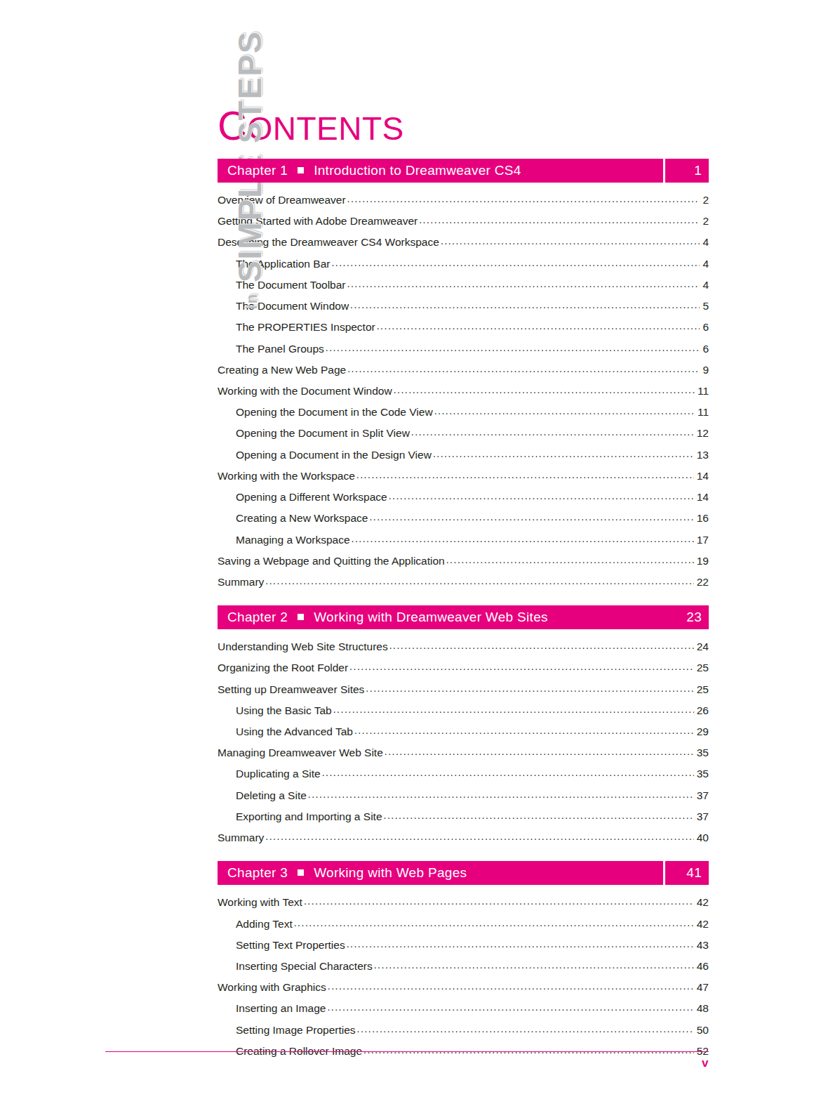in SIMPLE STEPS
CONTENTS
Chapter 1 Introduction to Dreamweaver CS4 1
Overview of Dreamweaver................................................................................................................. 2
Getting Started with Adobe Dreamweaver................................................................................. 2
Describing the Dreamweaver CS4 Workspace............................................................................. 4
The Application Bar............................................................................................................. 4
The Document Toolbar......................................................................................................... 4
The Document Window....................................................................................................... 5
The PROPERTIES Inspector................................................................................................. 6
The Panel Groups............................................................................................................... 6
Creating a New Web Page............................................................................................................. 9
Working with the Document Window..................................................................................... 11
Opening the Document in the Code View............................................................................. 11
Opening the Document in Split View.................................................................................... 12
Opening a Document in the Design View............................................................................. 13
Working with the Workspace..................................................................................................... 14
Opening a Different Workspace............................................................................................. 14
Creating a New Workspace................................................................................................... 16
Managing a Workspace......................................................................................................... 17
Saving a Webpage and Quitting the Application......................................................................... 19
Summary................................................................................................................................. 22
Chapter 2 Working with Dreamweaver Web Sites 23
Understanding Web Site Structures............................................................................................. 24
Organizing the Root Folder..................................................................................................... 25
Setting up Dreamweaver Sites................................................................................................. 25
Using the Basic Tab............................................................................................................. 26
Using the Advanced Tab....................................................................................................... 29
Managing Dreamweaver Web Site............................................................................................. 35
Duplicating a Site............................................................................................................... 35
Deleting a Site..................................................................................................................... 37
Exporting and Importing a Site............................................................................................... 37
Summary................................................................................................................................. 40
Chapter 3 Working with Web Pages 41
Working with Text......................................................................................................................... 42
Adding Text......................................................................................................................... 42
Setting Text Properties......................................................................................................... 43
Inserting Special Characters................................................................................................. 46
Working with Graphics................................................................................................................. 47
Inserting an Image............................................................................................................. 48
Setting Image Properties....................................................................................................... 50
Creating a Rollover Image..................................................................................................... 52
v